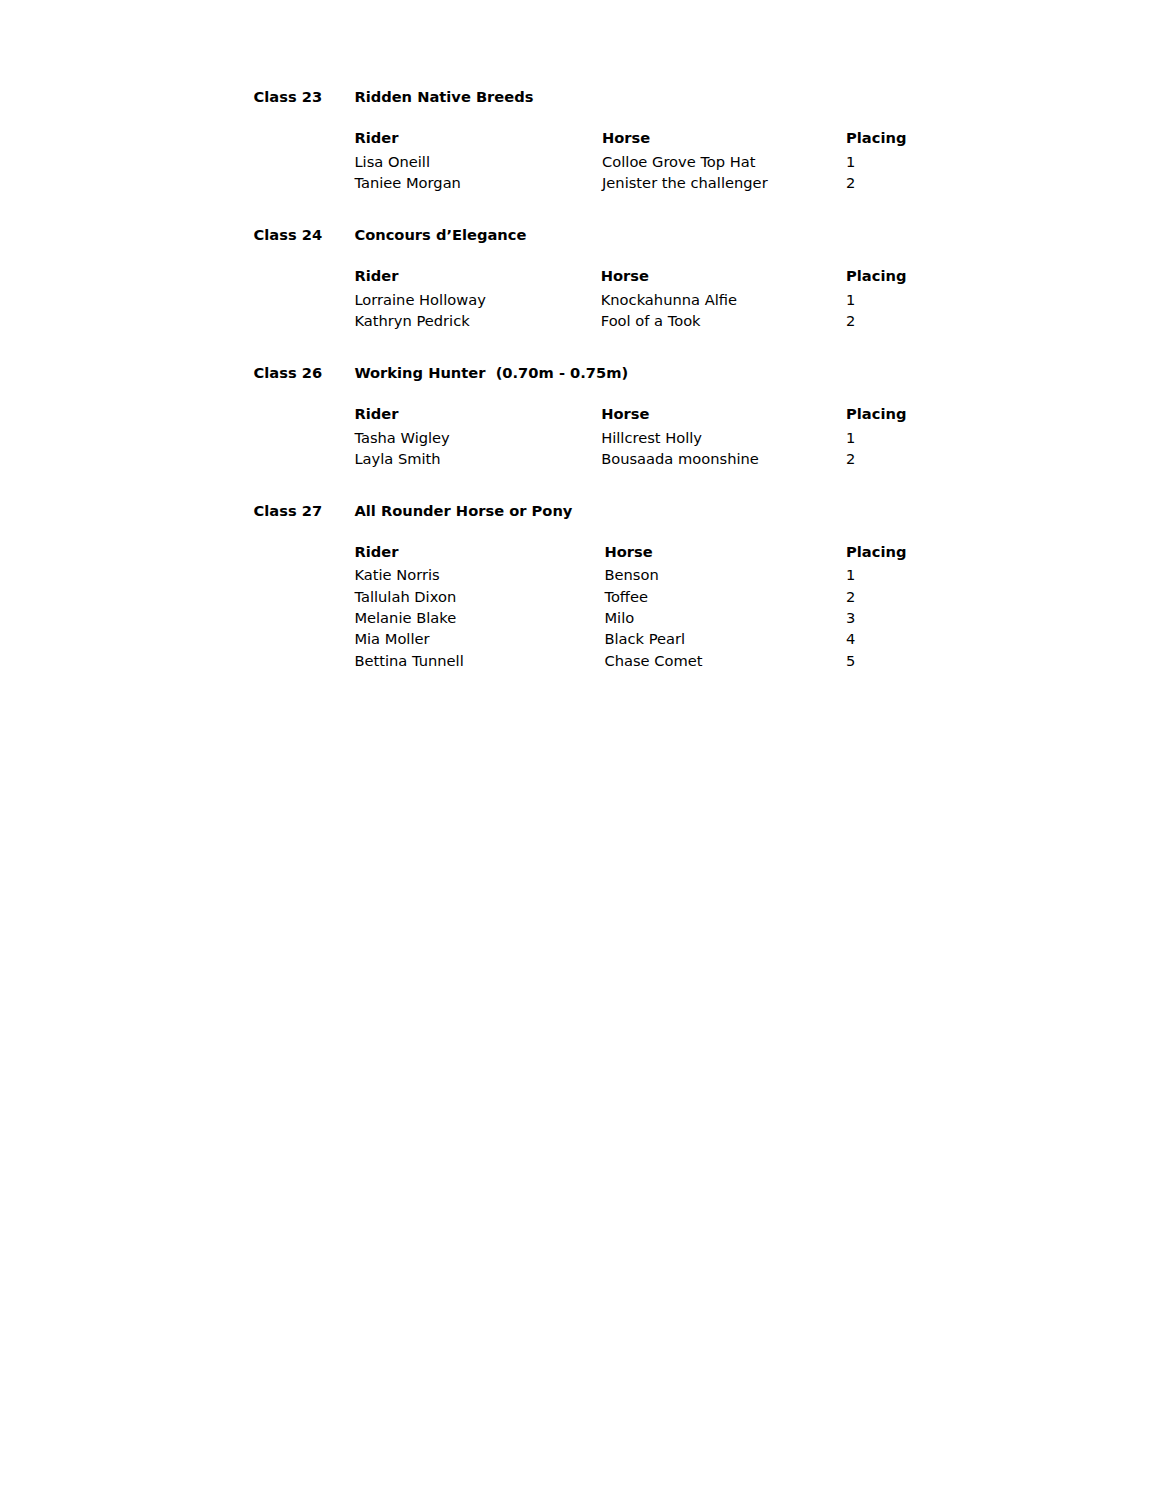| Class 23 | Ridden Native Breeds |
| | / Rider / Horse / Placing / / Lisa Oneill / Colloe Grove Top Hat / 1 / / Taniee Morgan / Jenister the challenger / 2 / |
| Class 24 | Concours d’Elegance |
| | / Rider / Horse / Placing / / Lorraine Holloway / Knockahunna Alfie / 1 / / Kathryn Pedrick / Fool of a Took / 2 / |
| Class 26 | Working Hunter (0.70m - 0.75m) |
| | / Rider / Horse / Placing / / Tasha Wigley / Hillcrest Holly / 1 / / Layla Smith / Bousaada moonshine / 2 / |
| Class 27 | All Rounder Horse or Pony |
| | / Rider / Horse / Placing / / Katie Norris / Benson / 1 / / Tallulah Dixon / Toffee / 2 / / Melanie Blake / Milo / 3 / / Mia Moller / Black Pearl / 4 / / Bettina Tunnell / Chase Comet / 5 / |